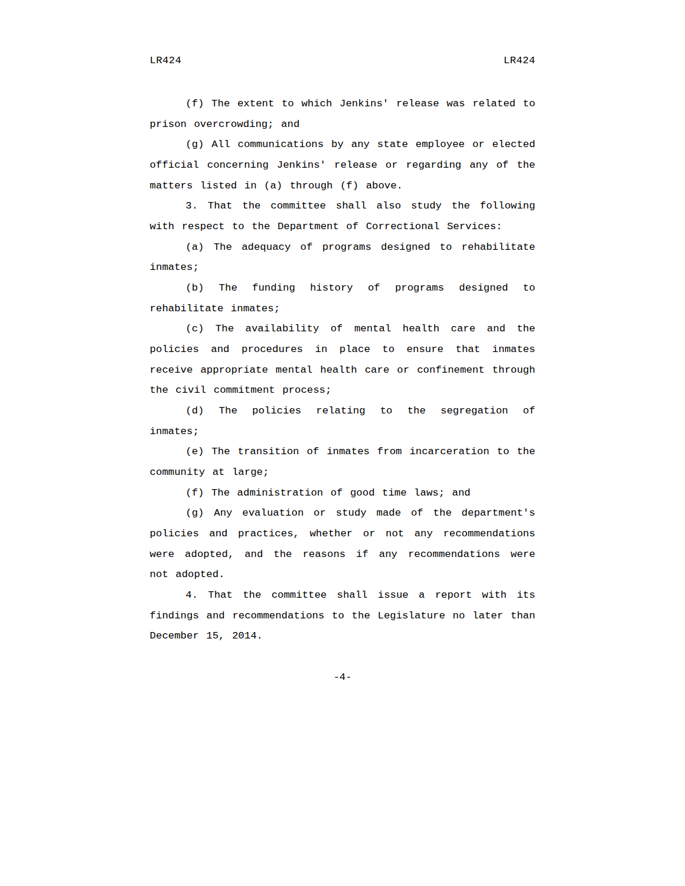LR424 LR424
(f) The extent to which Jenkins' release was related to prison overcrowding; and
(g) All communications by any state employee or elected official concerning Jenkins' release or regarding any of the matters listed in (a) through (f) above.
3. That the committee shall also study the following with respect to the Department of Correctional Services:
(a) The adequacy of programs designed to rehabilitate inmates;
(b) The funding history of programs designed to rehabilitate inmates;
(c) The availability of mental health care and the policies and procedures in place to ensure that inmates receive appropriate mental health care or confinement through the civil commitment process;
(d) The policies relating to the segregation of inmates;
(e) The transition of inmates from incarceration to the community at large;
(f) The administration of good time laws; and
(g) Any evaluation or study made of the department's policies and practices, whether or not any recommendations were adopted, and the reasons if any recommendations were not adopted.
4. That the committee shall issue a report with its findings and recommendations to the Legislature no later than December 15, 2014.
-4-